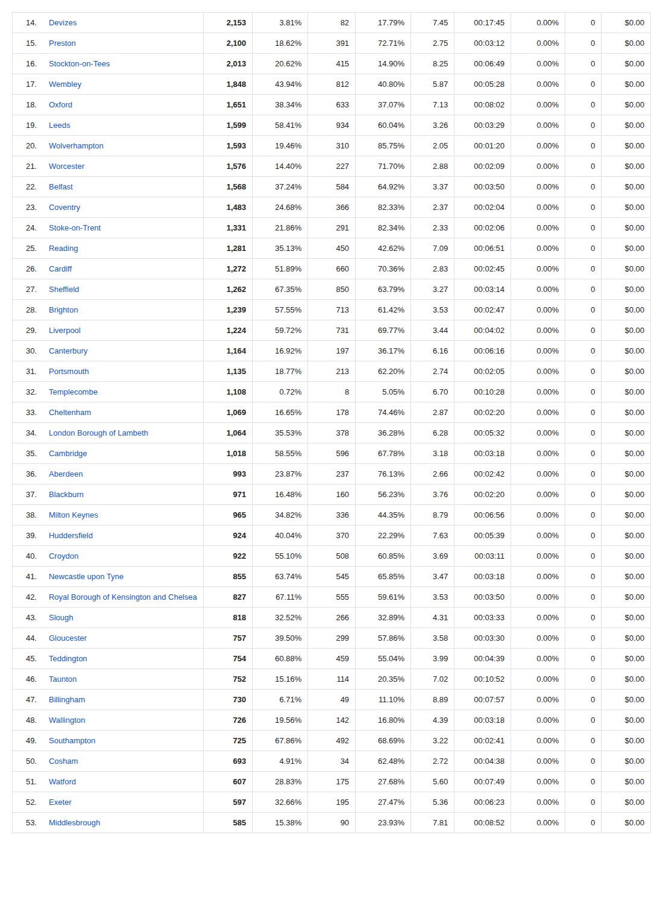| 14. | Devizes | 2,153 | 3.81% | 82 | 17.79% | 7.45 | 00:17:45 | 0.00% | 0 | $0.00 |
| 15. | Preston | 2,100 | 18.62% | 391 | 72.71% | 2.75 | 00:03:12 | 0.00% | 0 | $0.00 |
| 16. | Stockton-on-Tees | 2,013 | 20.62% | 415 | 14.90% | 8.25 | 00:06:49 | 0.00% | 0 | $0.00 |
| 17. | Wembley | 1,848 | 43.94% | 812 | 40.80% | 5.87 | 00:05:28 | 0.00% | 0 | $0.00 |
| 18. | Oxford | 1,651 | 38.34% | 633 | 37.07% | 7.13 | 00:08:02 | 0.00% | 0 | $0.00 |
| 19. | Leeds | 1,599 | 58.41% | 934 | 60.04% | 3.26 | 00:03:29 | 0.00% | 0 | $0.00 |
| 20. | Wolverhampton | 1,593 | 19.46% | 310 | 85.75% | 2.05 | 00:01:20 | 0.00% | 0 | $0.00 |
| 21. | Worcester | 1,576 | 14.40% | 227 | 71.70% | 2.88 | 00:02:09 | 0.00% | 0 | $0.00 |
| 22. | Belfast | 1,568 | 37.24% | 584 | 64.92% | 3.37 | 00:03:50 | 0.00% | 0 | $0.00 |
| 23. | Coventry | 1,483 | 24.68% | 366 | 82.33% | 2.37 | 00:02:04 | 0.00% | 0 | $0.00 |
| 24. | Stoke-on-Trent | 1,331 | 21.86% | 291 | 82.34% | 2.33 | 00:02:06 | 0.00% | 0 | $0.00 |
| 25. | Reading | 1,281 | 35.13% | 450 | 42.62% | 7.09 | 00:06:51 | 0.00% | 0 | $0.00 |
| 26. | Cardiff | 1,272 | 51.89% | 660 | 70.36% | 2.83 | 00:02:45 | 0.00% | 0 | $0.00 |
| 27. | Sheffield | 1,262 | 67.35% | 850 | 63.79% | 3.27 | 00:03:14 | 0.00% | 0 | $0.00 |
| 28. | Brighton | 1,239 | 57.55% | 713 | 61.42% | 3.53 | 00:02:47 | 0.00% | 0 | $0.00 |
| 29. | Liverpool | 1,224 | 59.72% | 731 | 69.77% | 3.44 | 00:04:02 | 0.00% | 0 | $0.00 |
| 30. | Canterbury | 1,164 | 16.92% | 197 | 36.17% | 6.16 | 00:06:16 | 0.00% | 0 | $0.00 |
| 31. | Portsmouth | 1,135 | 18.77% | 213 | 62.20% | 2.74 | 00:02:05 | 0.00% | 0 | $0.00 |
| 32. | Templecombe | 1,108 | 0.72% | 8 | 5.05% | 6.70 | 00:10:28 | 0.00% | 0 | $0.00 |
| 33. | Cheltenham | 1,069 | 16.65% | 178 | 74.46% | 2.87 | 00:02:20 | 0.00% | 0 | $0.00 |
| 34. | London Borough of Lambeth | 1,064 | 35.53% | 378 | 36.28% | 6.28 | 00:05:32 | 0.00% | 0 | $0.00 |
| 35. | Cambridge | 1,018 | 58.55% | 596 | 67.78% | 3.18 | 00:03:18 | 0.00% | 0 | $0.00 |
| 36. | Aberdeen | 993 | 23.87% | 237 | 76.13% | 2.66 | 00:02:42 | 0.00% | 0 | $0.00 |
| 37. | Blackburn | 971 | 16.48% | 160 | 56.23% | 3.76 | 00:02:20 | 0.00% | 0 | $0.00 |
| 38. | Milton Keynes | 965 | 34.82% | 336 | 44.35% | 8.79 | 00:06:56 | 0.00% | 0 | $0.00 |
| 39. | Huddersfield | 924 | 40.04% | 370 | 22.29% | 7.63 | 00:05:39 | 0.00% | 0 | $0.00 |
| 40. | Croydon | 922 | 55.10% | 508 | 60.85% | 3.69 | 00:03:11 | 0.00% | 0 | $0.00 |
| 41. | Newcastle upon Tyne | 855 | 63.74% | 545 | 65.85% | 3.47 | 00:03:18 | 0.00% | 0 | $0.00 |
| 42. | Royal Borough of Kensington and Chelsea | 827 | 67.11% | 555 | 59.61% | 3.53 | 00:03:50 | 0.00% | 0 | $0.00 |
| 43. | Slough | 818 | 32.52% | 266 | 32.89% | 4.31 | 00:03:33 | 0.00% | 0 | $0.00 |
| 44. | Gloucester | 757 | 39.50% | 299 | 57.86% | 3.58 | 00:03:30 | 0.00% | 0 | $0.00 |
| 45. | Teddington | 754 | 60.88% | 459 | 55.04% | 3.99 | 00:04:39 | 0.00% | 0 | $0.00 |
| 46. | Taunton | 752 | 15.16% | 114 | 20.35% | 7.02 | 00:10:52 | 0.00% | 0 | $0.00 |
| 47. | Billingham | 730 | 6.71% | 49 | 11.10% | 8.89 | 00:07:57 | 0.00% | 0 | $0.00 |
| 48. | Wallington | 726 | 19.56% | 142 | 16.80% | 4.39 | 00:03:18 | 0.00% | 0 | $0.00 |
| 49. | Southampton | 725 | 67.86% | 492 | 68.69% | 3.22 | 00:02:41 | 0.00% | 0 | $0.00 |
| 50. | Cosham | 693 | 4.91% | 34 | 62.48% | 2.72 | 00:04:38 | 0.00% | 0 | $0.00 |
| 51. | Watford | 607 | 28.83% | 175 | 27.68% | 5.60 | 00:07:49 | 0.00% | 0 | $0.00 |
| 52. | Exeter | 597 | 32.66% | 195 | 27.47% | 5.36 | 00:06:23 | 0.00% | 0 | $0.00 |
| 53. | Middlesbrough | 585 | 15.38% | 90 | 23.93% | 7.81 | 00:08:52 | 0.00% | 0 | $0.00 |